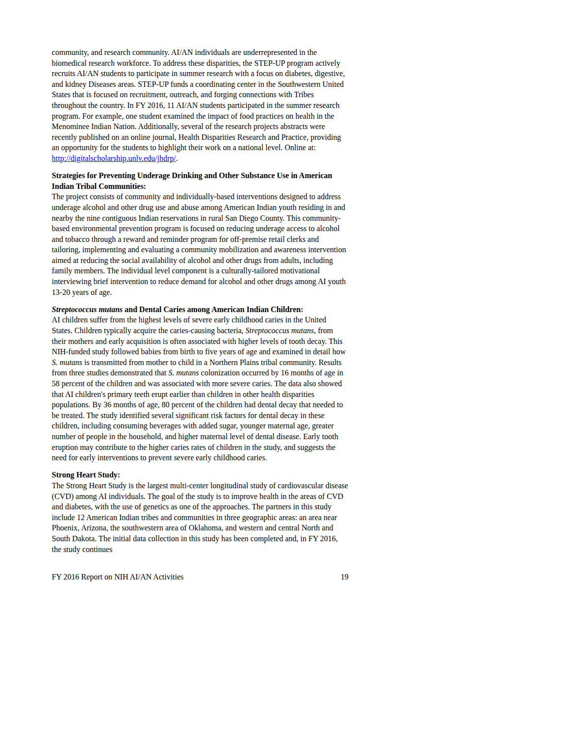community, and research community. AI/AN individuals are underrepresented in the biomedical research workforce. To address these disparities, the STEP-UP program actively recruits AI/AN students to participate in summer research with a focus on diabetes, digestive, and kidney Diseases areas. STEP-UP funds a coordinating center in the Southwestern United States that is focused on recruitment, outreach, and forging connections with Tribes throughout the country. In FY 2016, 11 AI/AN students participated in the summer research program. For example, one student examined the impact of food practices on health in the Menominee Indian Nation. Additionally, several of the research projects abstracts were recently published on an online journal, Health Disparities Research and Practice, providing an opportunity for the students to highlight their work on a national level. Online at: http://digitalscholarship.unlv.edu/jhdrp/.
Strategies for Preventing Underage Drinking and Other Substance Use in American Indian Tribal Communities:
The project consists of community and individually-based interventions designed to address underage alcohol and other drug use and abuse among American Indian youth residing in and nearby the nine contiguous Indian reservations in rural San Diego County. This community-based environmental prevention program is focused on reducing underage access to alcohol and tobacco through a reward and reminder program for off-premise retail clerks and tailoring, implementing and evaluating a community mobilization and awareness intervention aimed at reducing the social availability of alcohol and other drugs from adults, including family members. The individual level component is a culturally-tailored motivational interviewing brief intervention to reduce demand for alcohol and other drugs among AI youth 13-20 years of age.
Streptococcus mutans and Dental Caries among American Indian Children:
AI children suffer from the highest levels of severe early childhood caries in the United States. Children typically acquire the caries-causing bacteria, Streptococcus mutans, from their mothers and early acquisition is often associated with higher levels of tooth decay. This NIH-funded study followed babies from birth to five years of age and examined in detail how S. mutans is transmitted from mother to child in a Northern Plains tribal community. Results from three studies demonstrated that S. mutans colonization occurred by 16 months of age in 58 percent of the children and was associated with more severe caries. The data also showed that AI children's primary teeth erupt earlier than children in other health disparities populations. By 36 months of age, 80 percent of the children had dental decay that needed to be treated. The study identified several significant risk factors for dental decay in these children, including consuming beverages with added sugar, younger maternal age, greater number of people in the household, and higher maternal level of dental disease. Early tooth eruption may contribute to the higher caries rates of children in the study, and suggests the need for early interventions to prevent severe early childhood caries.
Strong Heart Study:
The Strong Heart Study is the largest multi-center longitudinal study of cardiovascular disease (CVD) among AI individuals. The goal of the study is to improve health in the areas of CVD and diabetes, with the use of genetics as one of the approaches. The partners in this study include 12 American Indian tribes and communities in three geographic areas: an area near Phoenix, Arizona, the southwestern area of Oklahoma, and western and central North and South Dakota. The initial data collection in this study has been completed and, in FY 2016, the study continues
FY 2016 Report on NIH AI/AN Activities 19